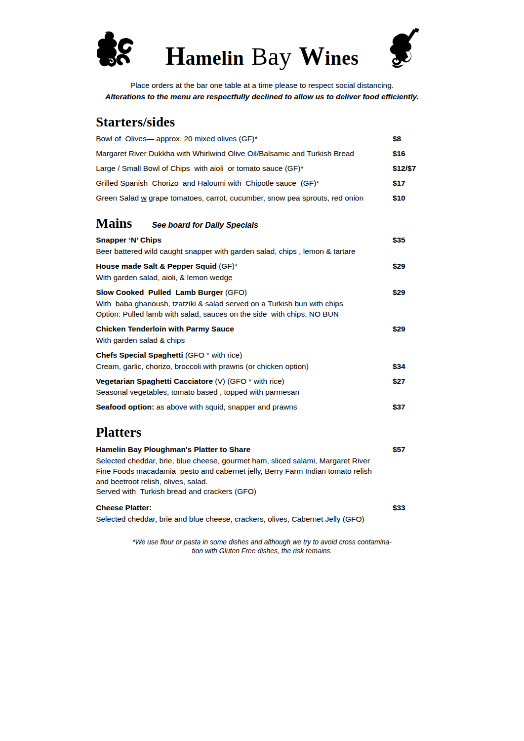Hamelin Bay Wines
Place orders at the bar one table at a time please to respect social distancing.
Alterations to the menu are respectfully declined to allow us to deliver food efficiently.
Starters/sides
Bowl of Olives— approx. 20 mixed olives (GF)*
$8
Margaret River Dukkha with Whirlwind Olive Oil/Balsamic and Turkish Bread
$16
Large / Small Bowl of Chips with aioli or tomato sauce (GF)*
$12/$7
Grilled Spanish Chorizo and Haloumi with Chipotle sauce (GF)*
$17
Green Salad w grape tomatoes, carrot, cucumber, snow pea sprouts, red onion
$10
Mains See board for Daily Specials
Snapper ‘N’ Chips
$35
Beer battered wild caught snapper with garden salad, chips , lemon & tartare
House made Salt & Pepper Squid (GF)*
$29
With garden salad, aioli, & lemon wedge
Slow Cooked Pulled Lamb Burger (GFO)
$29
With baba ghanoush, tzatziki & salad served on a Turkish bun with chips
Option: Pulled lamb with salad, sauces on the side with chips, NO BUN
Chicken Tenderloin with Parmy Sauce
$29
With garden salad & chips
Chefs Special Spaghetti (GFO * with rice)
Cream, garlic, chorizo, broccoli with prawns (or chicken option)
$34
Vegetarian Spaghetti Cacciatore (V) (GFO * with rice)
$27
Seasonal vegetables, tomato based , topped with parmesan
Seafood option: as above with squid, snapper and prawns
$37
Platters
Hamelin Bay Ploughman's Platter to Share
$57
Selected cheddar, brie, blue cheese, gourmet ham, sliced salami, Margaret River
Fine Foods macadamia pesto and cabernet jelly, Berry Farm Indian tomato relish
and beetroot relish, olives, salad.
Served with Turkish bread and crackers (GFO)
Cheese Platter:
$33
Selected cheddar, brie and blue cheese, crackers, olives, Cabernet Jelly (GFO)
*We use flour or pasta in some dishes and although we try to avoid cross contamina-
tion with Gluten Free dishes, the risk remains.